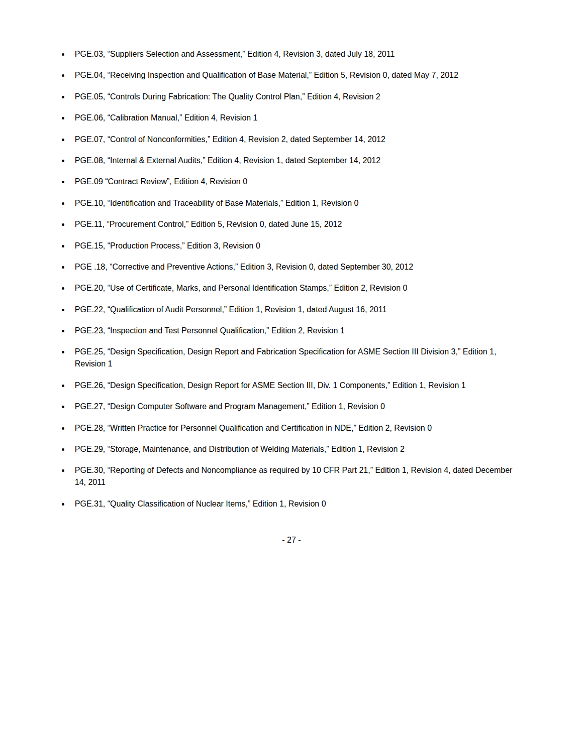PGE.03, “Suppliers Selection and Assessment,” Edition 4, Revision 3, dated July 18, 2011
PGE.04, “Receiving Inspection and Qualification of Base Material,” Edition 5, Revision 0, dated May 7, 2012
PGE.05, “Controls During Fabrication: The Quality Control Plan,” Edition 4, Revision 2
PGE.06, “Calibration Manual,” Edition 4, Revision 1
PGE.07, “Control of Nonconformities,” Edition 4, Revision 2, dated September 14, 2012
PGE.08, “Internal & External Audits,” Edition 4, Revision 1, dated September 14, 2012
PGE.09 “Contract Review”, Edition 4, Revision 0
PGE.10, “Identification and Traceability of Base Materials,” Edition 1, Revision 0
PGE.11, “Procurement Control,” Edition 5, Revision 0, dated June 15, 2012
PGE.15, “Production Process,” Edition 3, Revision 0
PGE .18, “Corrective and Preventive Actions,” Edition 3, Revision 0, dated September 30, 2012
PGE.20, “Use of Certificate, Marks, and Personal Identification Stamps,” Edition 2, Revision 0
PGE.22, “Qualification of Audit Personnel,” Edition 1, Revision 1, dated August 16, 2011
PGE.23, “Inspection and Test Personnel Qualification,” Edition 2, Revision 1
PGE.25, “Design Specification, Design Report and Fabrication Specification for ASME Section III Division 3,” Edition 1, Revision 1
PGE.26, “Design Specification, Design Report for ASME Section III, Div. 1 Components,” Edition 1, Revision 1
PGE.27, “Design Computer Software and Program Management,” Edition 1, Revision 0
PGE.28, “Written Practice for Personnel Qualification and Certification in NDE,” Edition 2, Revision 0
PGE.29, “Storage, Maintenance, and Distribution of Welding Materials,” Edition 1, Revision 2
PGE.30, “Reporting of Defects and Noncompliance as required by 10 CFR Part 21,” Edition 1, Revision 4, dated December 14, 2011
PGE.31, “Quality Classification of Nuclear Items,” Edition 1, Revision 0
- 27 -